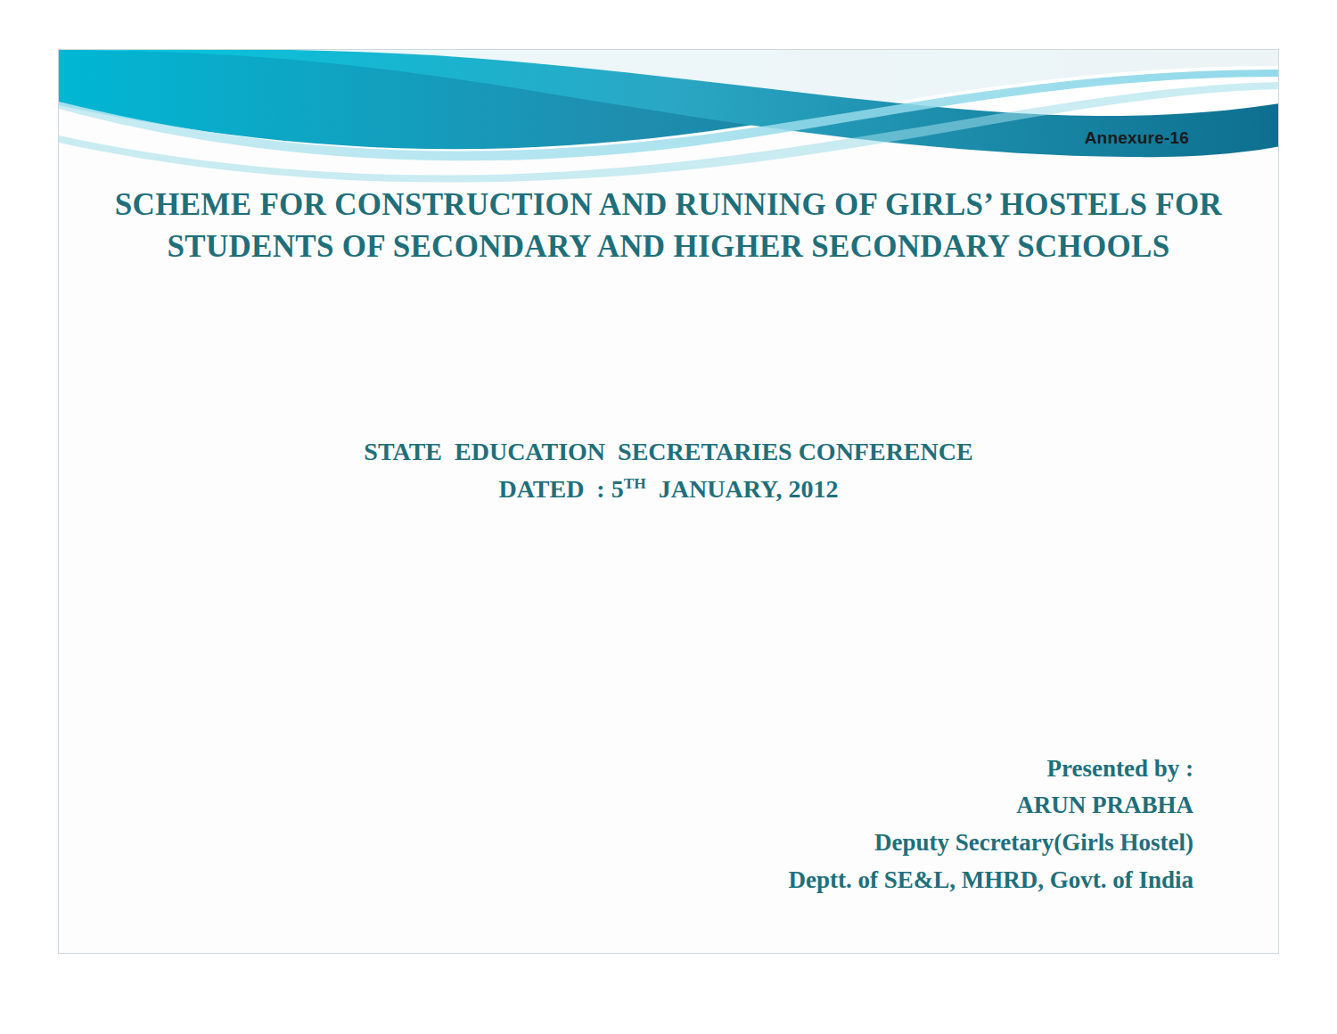Annexure-16
SCHEME FOR CONSTRUCTION AND RUNNING OF GIRLS’ HOSTELS FOR STUDENTS OF SECONDARY AND HIGHER SECONDARY SCHOOLS
STATE EDUCATION SECRETARIES CONFERENCE
DATED : 5TH JANUARY, 2012
Presented by :
ARUN PRABHA
Deputy Secretary(Girls Hostel)
Deptt. of SE&L, MHRD, Govt. of India